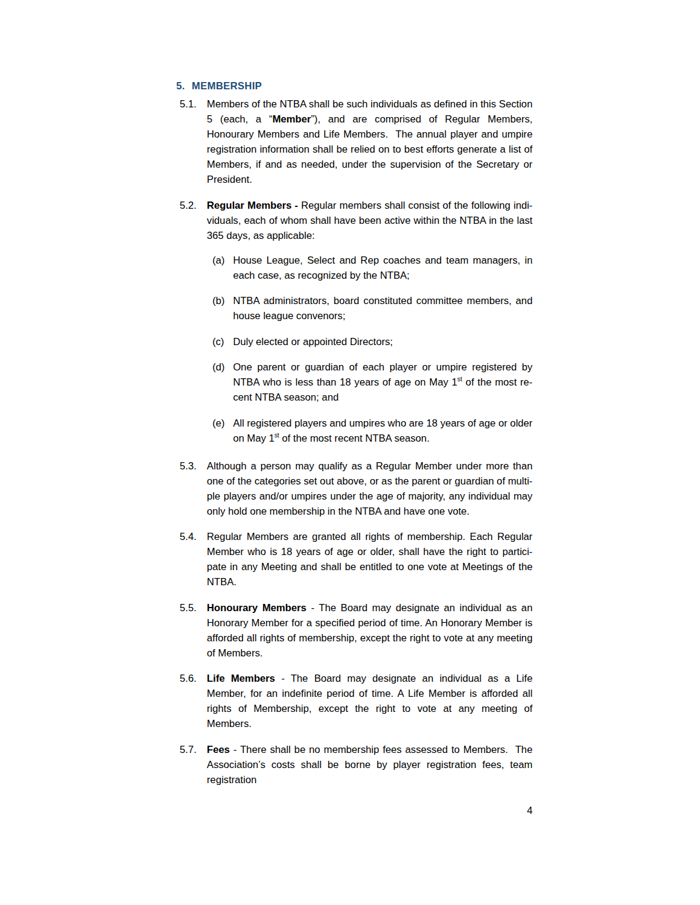5. MEMBERSHIP
5.1.
Members of the NTBA shall be such individuals as defined in this Section 5 (each, a “Member”), and are comprised of Regular Members, Honourary Members and Life Members. The annual player and umpire registration information shall be relied on to best efforts generate a list of Members, if and as needed, under the supervision of the Secretary or President.
5.2.
Regular Members - Regular members shall consist of the following individuals, each of whom shall have been active within the NTBA in the last 365 days, as applicable:
(a) House League, Select and Rep coaches and team managers, in each case, as recognized by the NTBA;
(b) NTBA administrators, board constituted committee members, and house league convenors;
(c) Duly elected or appointed Directors;
(d) One parent or guardian of each player or umpire registered by NTBA who is less than 18 years of age on May 1st of the most recent NTBA season; and
(e) All registered players and umpires who are 18 years of age or older on May 1st of the most recent NTBA season.
5.3.
Although a person may qualify as a Regular Member under more than one of the categories set out above, or as the parent or guardian of multiple players and/or umpires under the age of majority, any individual may only hold one membership in the NTBA and have one vote.
5.4.
Regular Members are granted all rights of membership. Each Regular Member who is 18 years of age or older, shall have the right to participate in any Meeting and shall be entitled to one vote at Meetings of the NTBA.
5.5.
Honourary Members - The Board may designate an individual as an Honorary Member for a specified period of time. An Honorary Member is afforded all rights of membership, except the right to vote at any meeting of Members.
5.6.
Life Members - The Board may designate an individual as a Life Member, for an indefinite period of time. A Life Member is afforded all rights of Membership, except the right to vote at any meeting of Members.
5.7.
Fees - There shall be no membership fees assessed to Members. The Association’s costs shall be borne by player registration fees, team registration
4